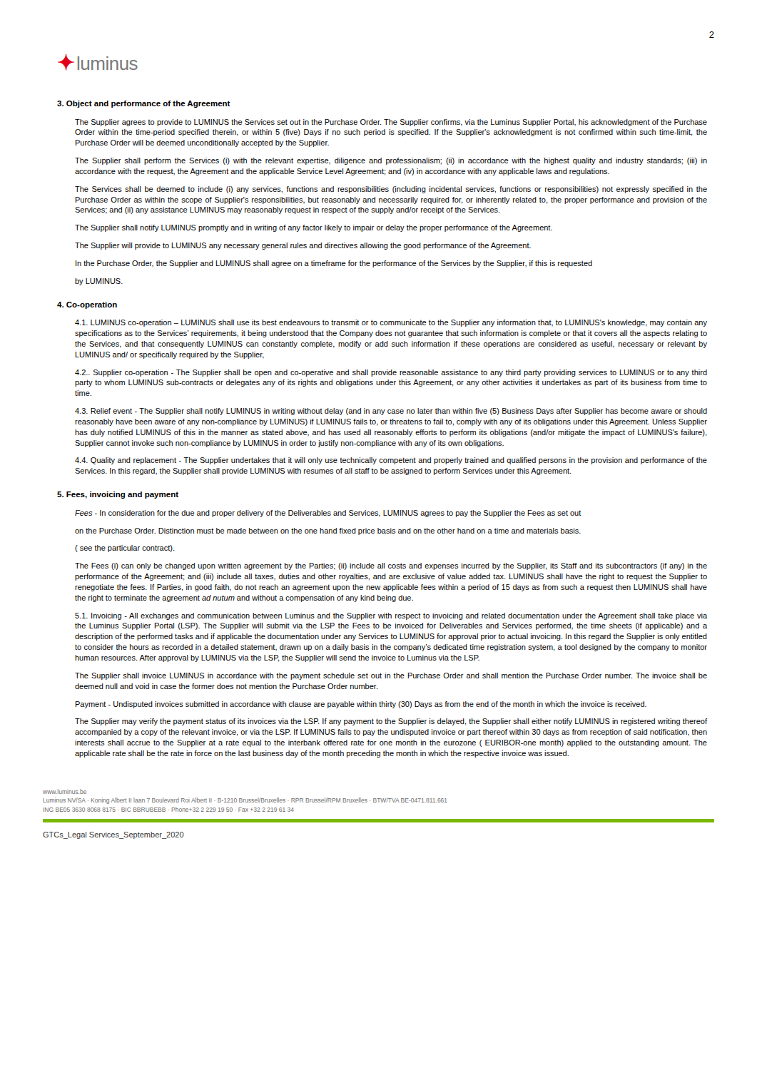2
✦luminus
3. Object and performance of the Agreement
The Supplier agrees to provide to LUMINUS the Services set out in the Purchase Order. The Supplier confirms, via the Luminus Supplier Portal, his acknowledgment of the Purchase Order within the time-period specified therein, or within 5 (five) Days if no such period is specified. If the Supplier's acknowledgment is not confirmed within such time-limit, the Purchase Order will be deemed unconditionally accepted by the Supplier.
The Supplier shall perform the Services (i) with the relevant expertise, diligence and professionalism; (ii) in accordance with the highest quality and industry standards; (iii) in accordance with the request, the Agreement and the applicable Service Level Agreement; and (iv) in accordance with any applicable laws and regulations.
The Services shall be deemed to include (i) any services, functions and responsibilities (including incidental services, functions or responsibilities) not expressly specified in the Purchase Order as within the scope of Supplier's responsibilities, but reasonably and necessarily required for, or inherently related to, the proper performance and provision of the Services; and (ii) any assistance LUMINUS may reasonably request in respect of the supply and/or receipt of the Services.
The Supplier shall notify LUMINUS promptly and in writing of any factor likely to impair or delay the proper performance of the Agreement.
The Supplier will provide to LUMINUS any necessary general rules and directives allowing the good performance of the Agreement.
In the Purchase Order, the Supplier and LUMINUS shall agree on a timeframe for the performance of the Services by the Supplier, if this is requested
by LUMINUS.
4. Co-operation
4.1. LUMINUS co-operation – LUMINUS shall use its best endeavours to transmit or to communicate to the Supplier any information that, to LUMINUS's knowledge, may contain any specifications as to the Services’ requirements, it being understood that the Company does not guarantee that such information is complete or that it covers all the aspects relating to the Services, and that consequently LUMINUS can constantly complete, modify or add such information if these operations are considered as useful, necessary or relevant by LUMINUS and/ or specifically required by the Supplier,
4.2.. Supplier co-operation - The Supplier shall be open and co-operative and shall provide reasonable assistance to any third party providing services to LUMINUS or to any third party to whom LUMINUS sub-contracts or delegates any of its rights and obligations under this Agreement, or any other activities it undertakes as part of its business from time to time.
4.3. Relief event - The Supplier shall notify LUMINUS in writing without delay (and in any case no later than within five (5) Business Days after Supplier has become aware or should reasonably have been aware of any non-compliance by LUMINUS) if LUMINUS fails to, or threatens to fail to, comply with any of its obligations under this Agreement. Unless Supplier has duly notified LUMINUS of this in the manner as stated above, and has used all reasonably efforts to perform its obligations (and/or mitigate the impact of LUMINUS's failure), Supplier cannot invoke such non-compliance by LUMINUS in order to justify non-compliance with any of its own obligations.
4.4. Quality and replacement - The Supplier undertakes that it will only use technically competent and properly trained and qualified persons in the provision and performance of the Services. In this regard, the Supplier shall provide LUMINUS with resumes of all staff to be assigned to perform Services under this Agreement.
5. Fees, invoicing and payment
Fees - In consideration for the due and proper delivery of the Deliverables and Services, LUMINUS agrees to pay the Supplier the Fees as set out
on the Purchase Order. Distinction must be made between on the one hand fixed price basis and on the other hand on a time and materials basis.
( see the particular contract).
The Fees (i) can only be changed upon written agreement by the Parties; (ii) include all costs and expenses incurred by the Supplier, its Staff and its subcontractors (if any) in the performance of the Agreement; and (iii) include all taxes, duties and other royalties, and are exclusive of value added tax. LUMINUS shall have the right to request the Supplier to renegotiate the fees. If Parties, in good faith, do not reach an agreement upon the new applicable fees within a period of 15 days as from such a request then LUMINUS shall have the right to terminate the agreement ad nutum and without a compensation of any kind being due.
5.1. Invoicing - All exchanges and communication between Luminus and the Supplier with respect to invoicing and related documentation under the Agreement shall take place via the Luminus Supplier Portal (LSP). The Supplier will submit via the LSP the Fees to be invoiced for Deliverables and Services performed, the time sheets (if applicable) and a description of the performed tasks and if applicable the documentation under any Services to LUMINUS for approval prior to actual invoicing. In this regard the Supplier is only entitled to consider the hours as recorded in a detailed statement, drawn up on a daily basis in the company’s dedicated time registration system, a tool designed by the company to monitor human resources. After approval by LUMINUS via the LSP, the Supplier will send the invoice to Luminus via the LSP.
The Supplier shall invoice LUMINUS in accordance with the payment schedule set out in the Purchase Order and shall mention the Purchase Order number. The invoice shall be deemed null and void in case the former does not mention the Purchase Order number.
Payment - Undisputed invoices submitted in accordance with clause are payable within thirty (30) Days as from the end of the month in which the invoice is received.
The Supplier may verify the payment status of its invoices via the LSP. If any payment to the Supplier is delayed, the Supplier shall either notify LUMINUS in registered writing thereof accompanied by a copy of the relevant invoice, or via the LSP. If LUMINUS fails to pay the undisputed invoice or part thereof within 30 days as from reception of said notification, then interests shall accrue to the Supplier at a rate equal to the interbank offered rate for one month in the eurozone ( EURIBOR-one month) applied to the outstanding amount. The applicable rate shall be the rate in force on the last business day of the month preceding the month in which the respective invoice was issued.
www.luminus.be
Luminus NV/SA · Koning Albert II laan 7 Boulevard Roi Albert II · B-1210 Brussel/Bruxelles · RPR Brussel/RPM Bruxelles · BTW/TVA BE-0471.811.661
ING BE05 3630 8068 8175 · BIC BBRUBEBB · Phone+32 2 229 19 50 · Fax +32 2 219 61 34
GTCs_Legal Services_September_2020